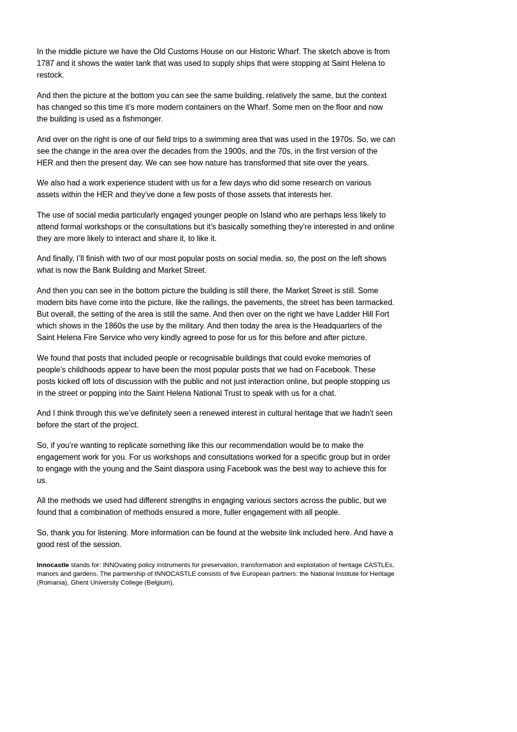In the middle picture we have the Old Customs House on our Historic Wharf. The sketch above is from 1787 and it shows the water tank that was used to supply ships that were stopping at Saint Helena to restock.
And then the picture at the bottom you can see the same building, relatively the same, but the context has changed so this time it's more modern containers on the Wharf. Some men on the floor and now the building is used as a fishmonger.
And over on the right is one of our field trips to a swimming area that was used in the 1970s. So, we can see the change in the area over the decades from the 1900s, and the 70s, in the first version of the HER and then the present day. We can see how nature has transformed that site over the years.
We also had a work experience student with us for a few days who did some research on various assets within the HER and they've done a few posts of those assets that interests her.
The use of social media particularly engaged younger people on Island who are perhaps less likely to attend formal workshops or the consultations but it's basically something they're interested in and online they are more likely to interact and share it, to like it.
And finally, I’ll finish with two of our most popular posts on social media. so, the post on the left shows what is now the Bank Building and Market Street.
And then you can see in the bottom picture the building is still there, the Market Street is still. Some modern bits have come into the picture, like the railings, the pavements, the street has been tarmacked. But overall, the setting of the area is still the same. And then over on the right we have Ladder Hill Fort which shows in the 1860s the use by the military. And then today the area is the Headquarters of the Saint Helena Fire Service who very kindly agreed to pose for us for this before and after picture.
We found that posts that included people or recognisable buildings that could evoke memories of people’s childhoods appear to have been the most popular posts that we had on Facebook. These posts kicked off lots of discussion with the public and not just interaction online, but people stopping us in the street or popping into the Saint Helena National Trust to speak with us for a chat.
And I think through this we’ve definitely seen a renewed interest in cultural heritage that we hadn't seen before the start of the project.
So, if you’re wanting to replicate something like this our recommendation would be to make the engagement work for you. For us workshops and consultations worked for a specific group but in order to engage with the young and the Saint diaspora using Facebook was the best way to achieve this for us.
All the methods we used had different strengths in engaging various sectors across the public, but we found that a combination of methods ensured a more, fuller engagement with all people.
So, thank you for listening. More information can be found at the website link included here. And have a good rest of the session.
Innocastle stands for: INNOvating policy instruments for preservation, transformation and exploitation of heritage CASTLEs, manors and gardens. The partnership of INNOCASTLE consists of five European partners: the National Institute for Heritage (Romania), Ghent University College (Belgium),